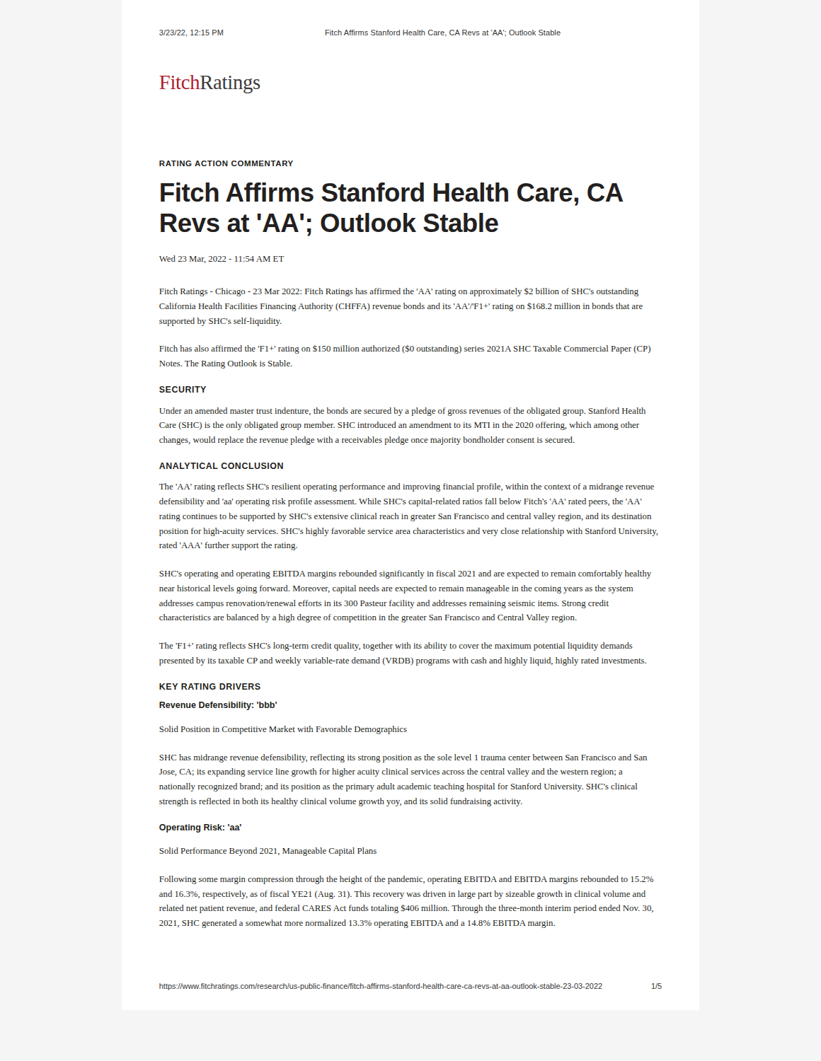3/23/22, 12:15 PM Fitch Affirms Stanford Health Care, CA Revs at 'AA'; Outlook Stable
Fitch Ratings
Rating Action Commentary
Fitch Affirms Stanford Health Care, CA Revs at 'AA'; Outlook Stable
Wed 23 Mar, 2022 - 11:54 AM ET
Fitch Ratings - Chicago - 23 Mar 2022: Fitch Ratings has affirmed the 'AA' rating on approximately $2 billion of SHC's outstanding California Health Facilities Financing Authority (CHFFA) revenue bonds and its 'AA'/'F1+' rating on $168.2 million in bonds that are supported by SHC's self-liquidity.
Fitch has also affirmed the 'F1+' rating on $150 million authorized ($0 outstanding) series 2021A SHC Taxable Commercial Paper (CP) Notes. The Rating Outlook is Stable.
Security
Under an amended master trust indenture, the bonds are secured by a pledge of gross revenues of the obligated group. Stanford Health Care (SHC) is the only obligated group member. SHC introduced an amendment to its MTI in the 2020 offering, which among other changes, would replace the revenue pledge with a receivables pledge once majority bondholder consent is secured.
Analytical Conclusion
The 'AA' rating reflects SHC's resilient operating performance and improving financial profile, within the context of a midrange revenue defensibility and 'aa' operating risk profile assessment. While SHC's capital-related ratios fall below Fitch's 'AA' rated peers, the 'AA' rating continues to be supported by SHC's extensive clinical reach in greater San Francisco and central valley region, and its destination position for high-acuity services. SHC's highly favorable service area characteristics and very close relationship with Stanford University, rated 'AAA' further support the rating.
SHC's operating and operating EBITDA margins rebounded significantly in fiscal 2021 and are expected to remain comfortably healthy near historical levels going forward. Moreover, capital needs are expected to remain manageable in the coming years as the system addresses campus renovation/renewal efforts in its 300 Pasteur facility and addresses remaining seismic items. Strong credit characteristics are balanced by a high degree of competition in the greater San Francisco and Central Valley region.
The 'F1+' rating reflects SHC's long-term credit quality, together with its ability to cover the maximum potential liquidity demands presented by its taxable CP and weekly variable-rate demand (VRDB) programs with cash and highly liquid, highly rated investments.
Key Rating Drivers
Revenue Defensibility: 'bbb'
Solid Position in Competitive Market with Favorable Demographics
SHC has midrange revenue defensibility, reflecting its strong position as the sole level 1 trauma center between San Francisco and San Jose, CA; its expanding service line growth for higher acuity clinical services across the central valley and the western region; a nationally recognized brand; and its position as the primary adult academic teaching hospital for Stanford University. SHC's clinical strength is reflected in both its healthy clinical volume growth yoy, and its solid fundraising activity.
Operating Risk: 'aa'
Solid Performance Beyond 2021, Manageable Capital Plans
Following some margin compression through the height of the pandemic, operating EBITDA and EBITDA margins rebounded to 15.2% and 16.3%, respectively, as of fiscal YE21 (Aug. 31). This recovery was driven in large part by sizeable growth in clinical volume and related net patient revenue, and federal CARES Act funds totaling $406 million. Through the three-month interim period ended Nov. 30, 2021, SHC generated a somewhat more normalized 13.3% operating EBITDA and a 14.8% EBITDA margin.
https://www.fitchratings.com/research/us-public-finance/fitch-affirms-stanford-health-care-ca-revs-at-aa-outlook-stable-23-03-2022 1/5